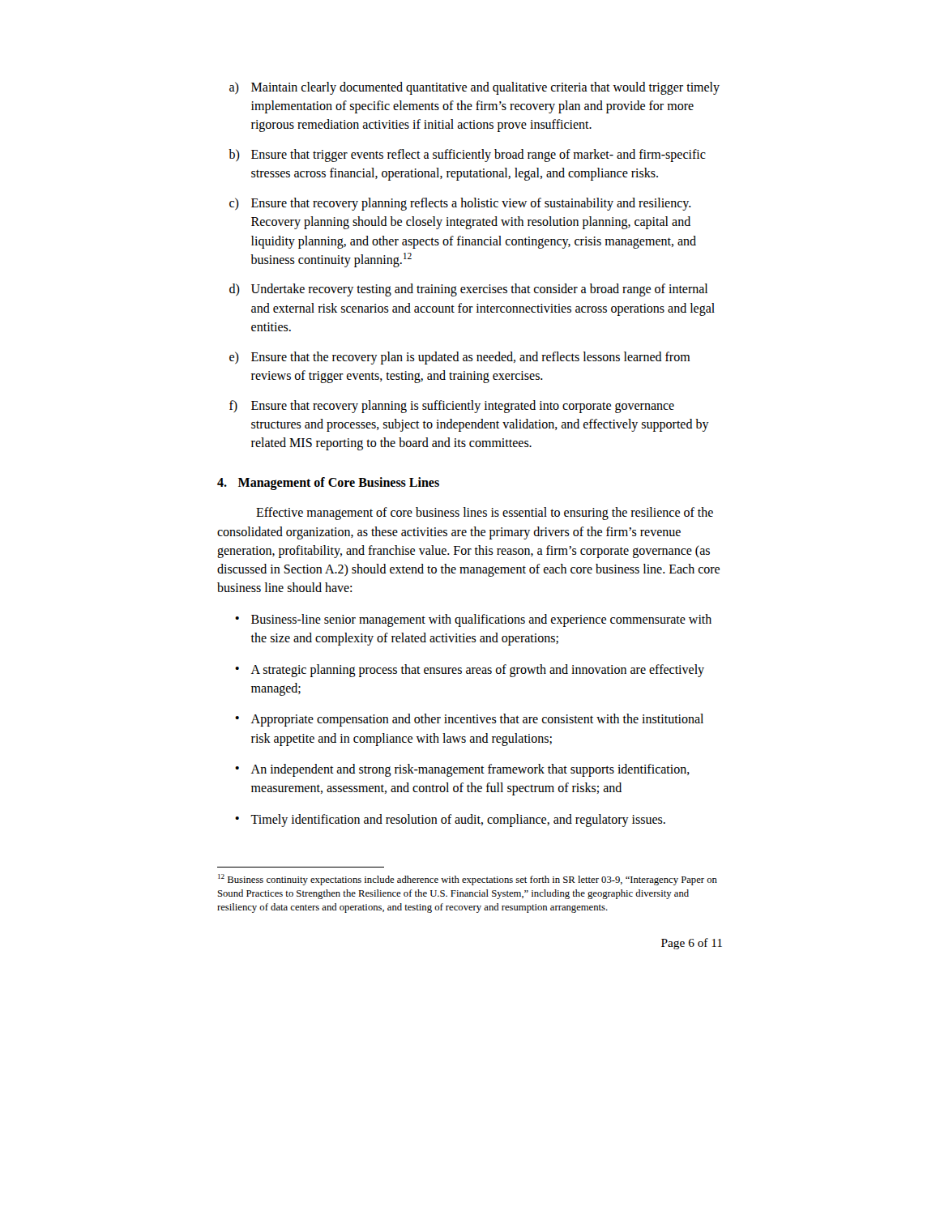Maintain clearly documented quantitative and qualitative criteria that would trigger timely implementation of specific elements of the firm’s recovery plan and provide for more rigorous remediation activities if initial actions prove insufficient.
Ensure that trigger events reflect a sufficiently broad range of market- and firm-specific stresses across financial, operational, reputational, legal, and compliance risks.
Ensure that recovery planning reflects a holistic view of sustainability and resiliency. Recovery planning should be closely integrated with resolution planning, capital and liquidity planning, and other aspects of financial contingency, crisis management, and business continuity planning.12
Undertake recovery testing and training exercises that consider a broad range of internal and external risk scenarios and account for interconnectivities across operations and legal entities.
Ensure that the recovery plan is updated as needed, and reflects lessons learned from reviews of trigger events, testing, and training exercises.
Ensure that recovery planning is sufficiently integrated into corporate governance structures and processes, subject to independent validation, and effectively supported by related MIS reporting to the board and its committees.
4. Management of Core Business Lines
Effective management of core business lines is essential to ensuring the resilience of the consolidated organization, as these activities are the primary drivers of the firm’s revenue generation, profitability, and franchise value. For this reason, a firm’s corporate governance (as discussed in Section A.2) should extend to the management of each core business line. Each core business line should have:
Business-line senior management with qualifications and experience commensurate with the size and complexity of related activities and operations;
A strategic planning process that ensures areas of growth and innovation are effectively managed;
Appropriate compensation and other incentives that are consistent with the institutional risk appetite and in compliance with laws and regulations;
An independent and strong risk-management framework that supports identification, measurement, assessment, and control of the full spectrum of risks; and
Timely identification and resolution of audit, compliance, and regulatory issues.
12 Business continuity expectations include adherence with expectations set forth in SR letter 03-9, “Interagency Paper on Sound Practices to Strengthen the Resilience of the U.S. Financial System,” including the geographic diversity and resiliency of data centers and operations, and testing of recovery and resumption arrangements.
Page 6 of 11